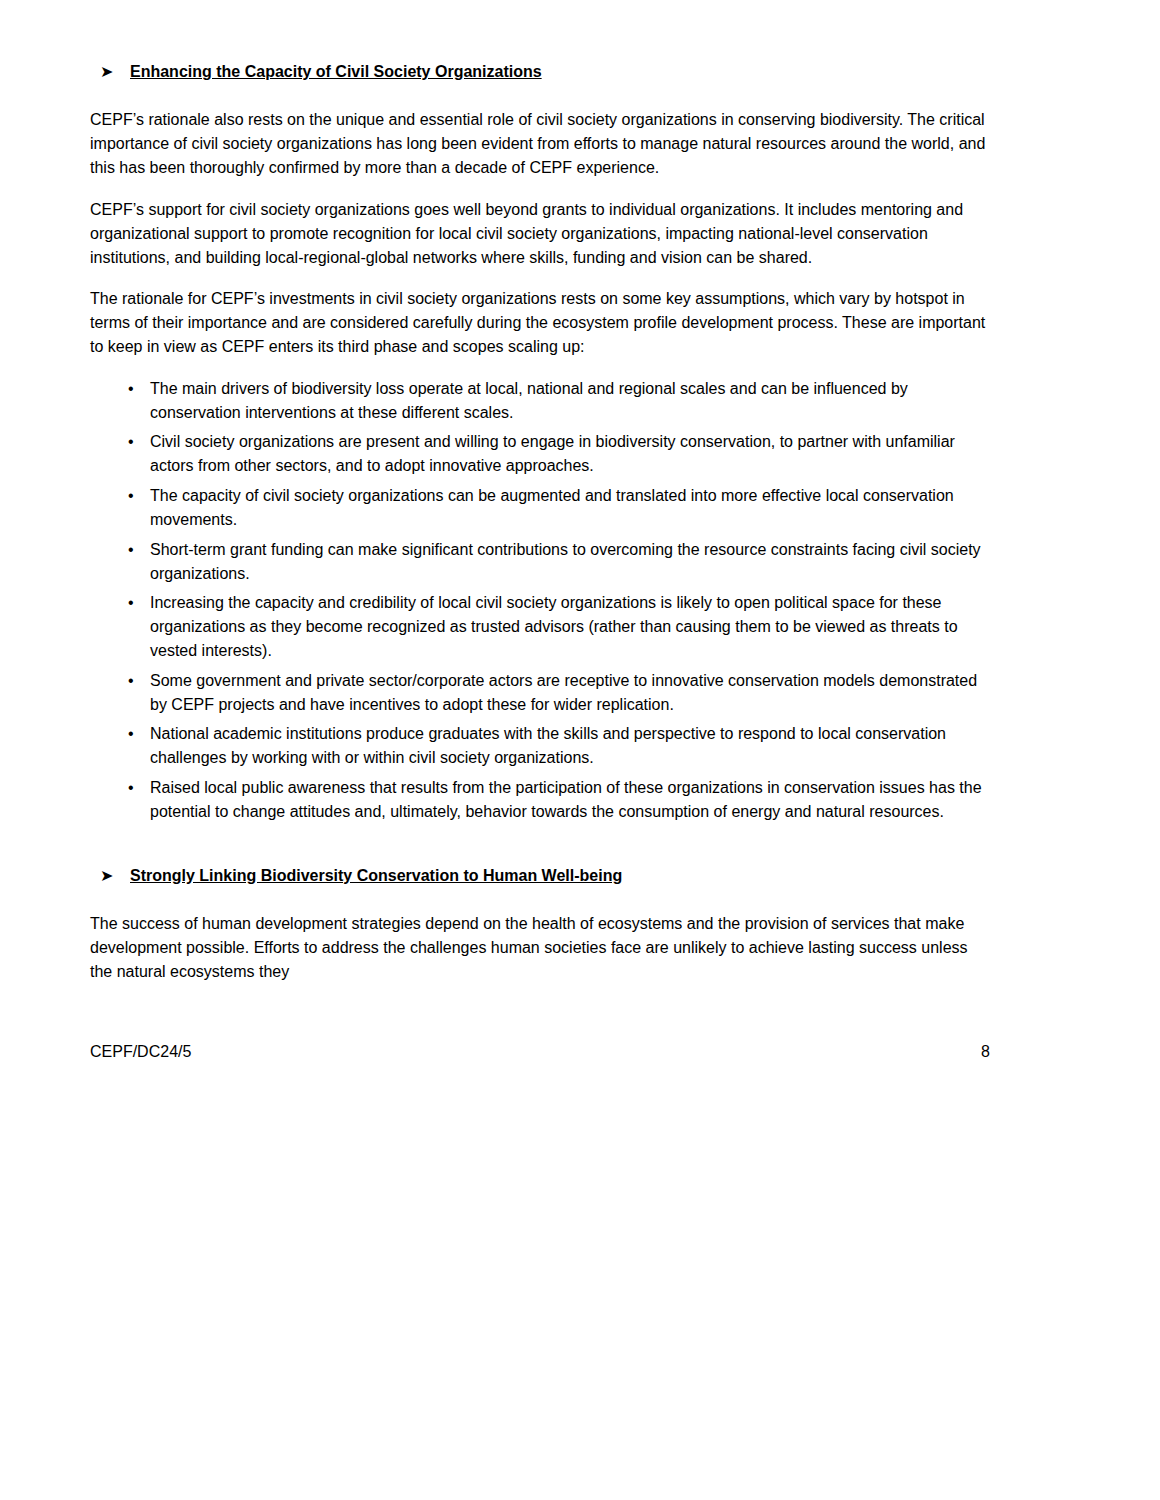Enhancing the Capacity of Civil Society Organizations
CEPF’s rationale also rests on the unique and essential role of civil society organizations in conserving biodiversity. The critical importance of civil society organizations has long been evident from efforts to manage natural resources around the world, and this has been thoroughly confirmed by more than a decade of CEPF experience.
CEPF’s support for civil society organizations goes well beyond grants to individual organizations. It includes mentoring and organizational support to promote recognition for local civil society organizations, impacting national-level conservation institutions, and building local-regional-global networks where skills, funding and vision can be shared.
The rationale for CEPF’s investments in civil society organizations rests on some key assumptions, which vary by hotspot in terms of their importance and are considered carefully during the ecosystem profile development process. These are important to keep in view as CEPF enters its third phase and scopes scaling up:
The main drivers of biodiversity loss operate at local, national and regional scales and can be influenced by conservation interventions at these different scales.
Civil society organizations are present and willing to engage in biodiversity conservation, to partner with unfamiliar actors from other sectors, and to adopt innovative approaches.
The capacity of civil society organizations can be augmented and translated into more effective local conservation movements.
Short-term grant funding can make significant contributions to overcoming the resource constraints facing civil society organizations.
Increasing the capacity and credibility of local civil society organizations is likely to open political space for these organizations as they become recognized as trusted advisors (rather than causing them to be viewed as threats to vested interests).
Some government and private sector/corporate actors are receptive to innovative conservation models demonstrated by CEPF projects and have incentives to adopt these for wider replication.
National academic institutions produce graduates with the skills and perspective to respond to local conservation challenges by working with or within civil society organizations.
Raised local public awareness that results from the participation of these organizations in conservation issues has the potential to change attitudes and, ultimately, behavior towards the consumption of energy and natural resources.
Strongly Linking Biodiversity Conservation to Human Well-being
The success of human development strategies depend on the health of ecosystems and the provision of services that make development possible. Efforts to address the challenges human societies face are unlikely to achieve lasting success unless the natural ecosystems they
CEPF/DC24/5 8